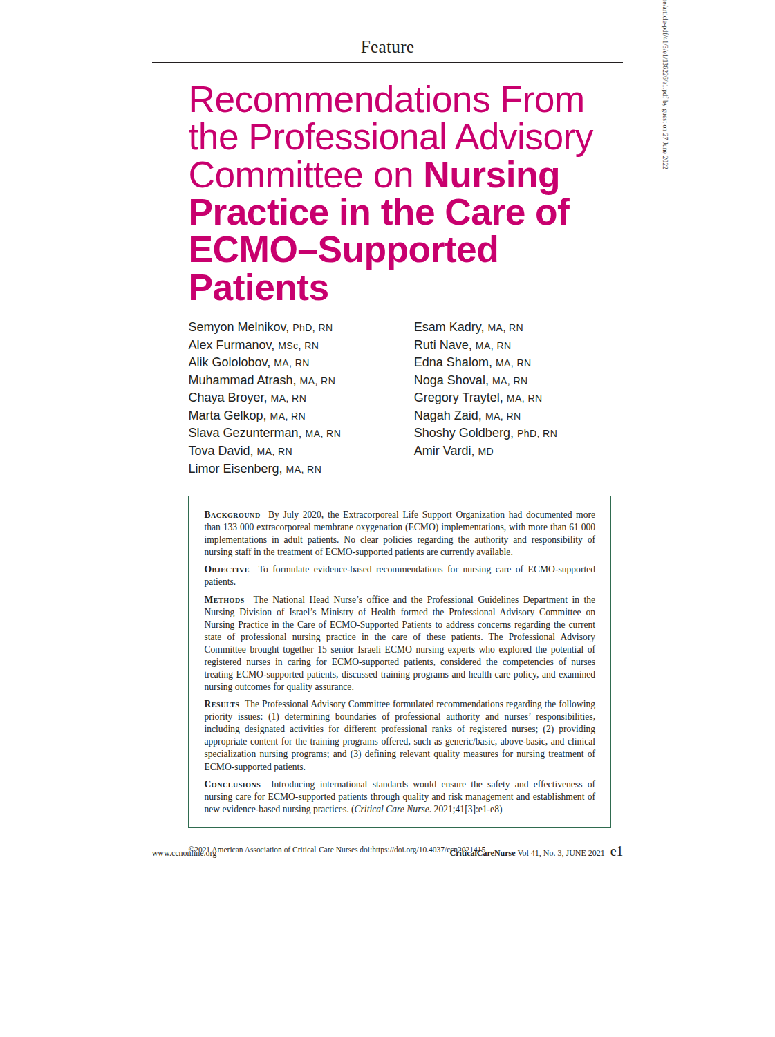Feature
Recommendations From the Professional Advisory Committee on Nursing Practice in the Care of ECMO–Supported Patients
Semyon Melnikov, PhD, RN
Alex Furmanov, MSc, RN
Alik Gololobov, MA, RN
Muhammad Atrash, MA, RN
Chaya Broyer, MA, RN
Marta Gelkop, MA, RN
Slava Gezunterman, MA, RN
Tova David, MA, RN
Limor Eisenberg, MA, RN
Esam Kadry, MA, RN
Ruti Nave, MA, RN
Edna Shalom, MA, RN
Noga Shoval, MA, RN
Gregory Traytel, MA, RN
Nagah Zaid, MA, RN
Shoshy Goldberg, PhD, RN
Amir Vardi, MD
Background By July 2020, the Extracorporeal Life Support Organization had documented more than 133 000 extracorporeal membrane oxygenation (ECMO) implementations, with more than 61 000 implementations in adult patients. No clear policies regarding the authority and responsibility of nursing staff in the treatment of ECMO-supported patients are currently available.
Objective To formulate evidence-based recommendations for nursing care of ECMO-supported patients.
Methods The National Head Nurse’s office and the Professional Guidelines Department in the Nursing Division of Israel’s Ministry of Health formed the Professional Advisory Committee on Nursing Practice in the Care of ECMO-Supported Patients to address concerns regarding the current state of professional nursing practice in the care of these patients. The Professional Advisory Committee brought together 15 senior Israeli ECMO nursing experts who explored the potential of registered nurses in caring for ECMO-supported patients, considered the competencies of nurses treating ECMO-supported patients, discussed training programs and health care policy, and examined nursing outcomes for quality assurance.
Results The Professional Advisory Committee formulated recommendations regarding the following priority issues: (1) determining boundaries of professional authority and nurses’ responsibilities, including designated activities for different professional ranks of registered nurses; (2) providing appropriate content for the training programs offered, such as generic/basic, above-basic, and clinical specialization nursing programs; and (3) defining relevant quality measures for nursing treatment of ECMO-supported patients.
Conclusions Introducing international standards would ensure the safety and effectiveness of nursing care for ECMO-supported patients through quality and risk management and establishment of new evidence-based nursing practices. (Critical Care Nurse. 2021;41[3]:e1-e8)
©2021 American Association of Critical-Care Nurses doi:https://doi.org/10.4037/ccn2021415
Downloaded from http://aacnjournals.org/ccnonline/article-pdf/41/3/e1/136226/e1.pdf by guest on 27 June 2022
www.ccnonline.org CriticalCareNurse Vol 41, No. 3, JUNE 2021 e1